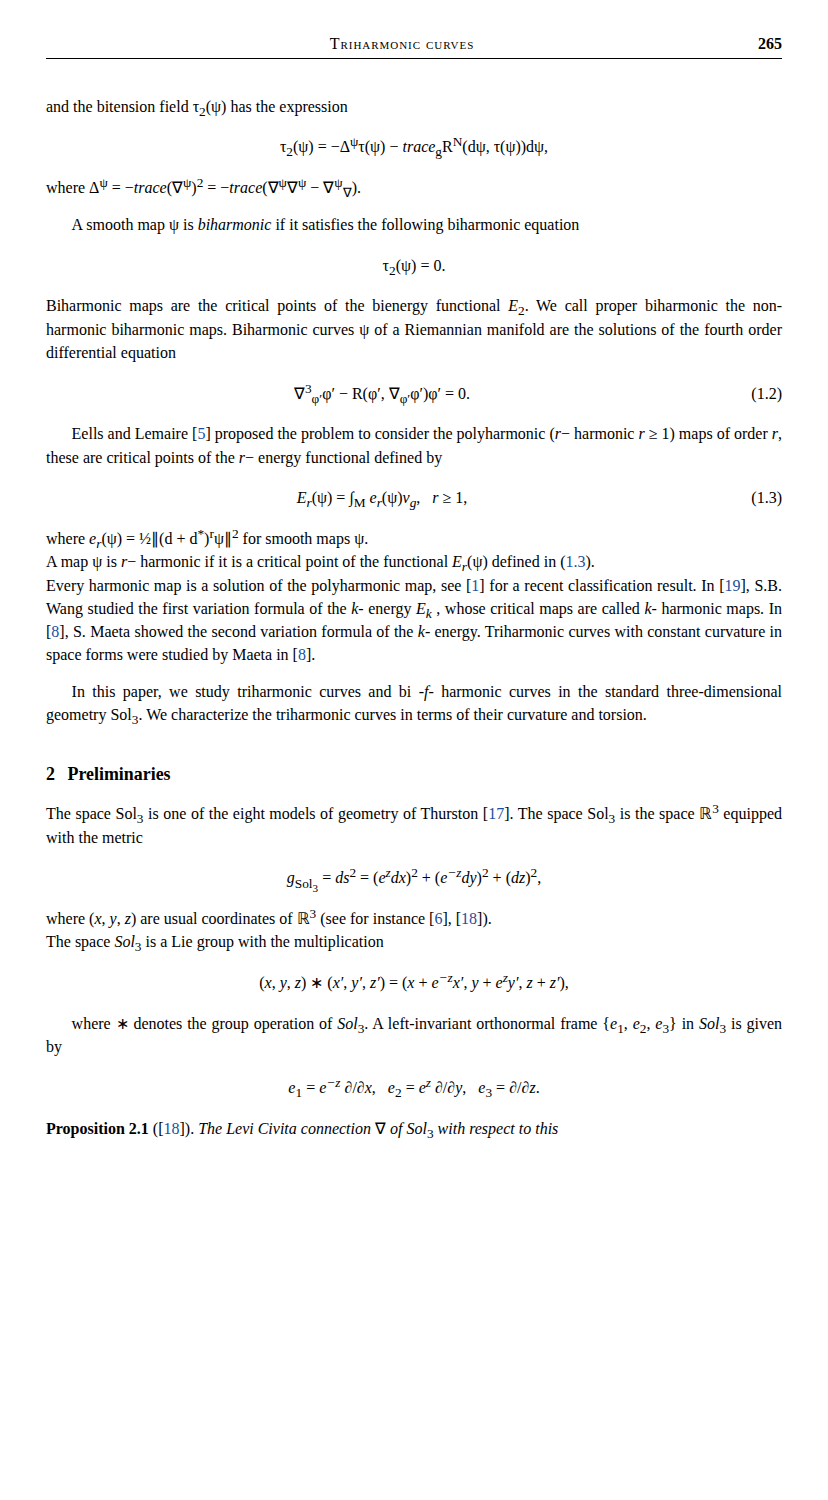Triharmonic curves 265
and the bitension field τ2(ψ) has the expression
τ2(ψ) = −Δψτ(ψ) − tracegRN(dψ, τ(ψ))dψ,
where Δψ = −trace(∇ψ)2 = −trace(∇ψ∇ψ − ∇ψ∇).
A smooth map ψ is biharmonic if it satisfies the following biharmonic equation
τ2(ψ) = 0.
Biharmonic maps are the critical points of the bienergy functional E2. We call proper biharmonic the non-harmonic biharmonic maps. Biharmonic curves ψ of a Riemannian manifold are the solutions of the fourth order differential equation
∇3φ′φ′ − R(φ′, ∇φ′φ′)φ′ = 0.
(1.2)
Eells and Lemaire [5] proposed the problem to consider the polyharmonic (r− harmonic r ≥ 1) maps of order r, these are critical points of the r− energy functional defined by
Er(ψ) = ∫M er(ψ)vg, r ≥ 1,
(1.3)
where er(ψ) = ½∥(d + d*)rψ∥2 for smooth maps ψ.
A map ψ is r− harmonic if it is a critical point of the functional Er(ψ) defined in (1.3).
Every harmonic map is a solution of the polyharmonic map, see [1] for a recent classification result. In [19], S.B. Wang studied the first variation formula of the k- energy Ek , whose critical maps are called k- harmonic maps. In [8], S. Maeta showed the second variation formula of the k- energy. Triharmonic curves with constant curvature in space forms were studied by Maeta in [8].
In this paper, we study triharmonic curves and bi -f- harmonic curves in the standard three-dimensional geometry Sol3. We characterize the triharmonic curves in terms of their curvature and torsion.
2 Preliminaries
The space Sol3 is one of the eight models of geometry of Thurston [17]. The space Sol3 is the space ℝ3 equipped with the metric
gSol3 = ds2 = (ezdx)2 + (e−zdy)2 + (dz)2,
where (x, y, z) are usual coordinates of ℝ3 (see for instance [6], [18]).
The space Sol3 is a Lie group with the multiplication
(x, y, z) ∗ (x′, y′, z′) = (x + e−zx′, y + ezy′, z + z′),
where ∗ denotes the group operation of Sol3. A left-invariant orthonormal frame {e1, e2, e3} in Sol3 is given by
e1 = e−z ∂/∂x, e2 = ez ∂/∂y, e3 = ∂/∂z.
Proposition 2.1 ([18]). The Levi Civita connection ∇ of Sol3 with respect to this